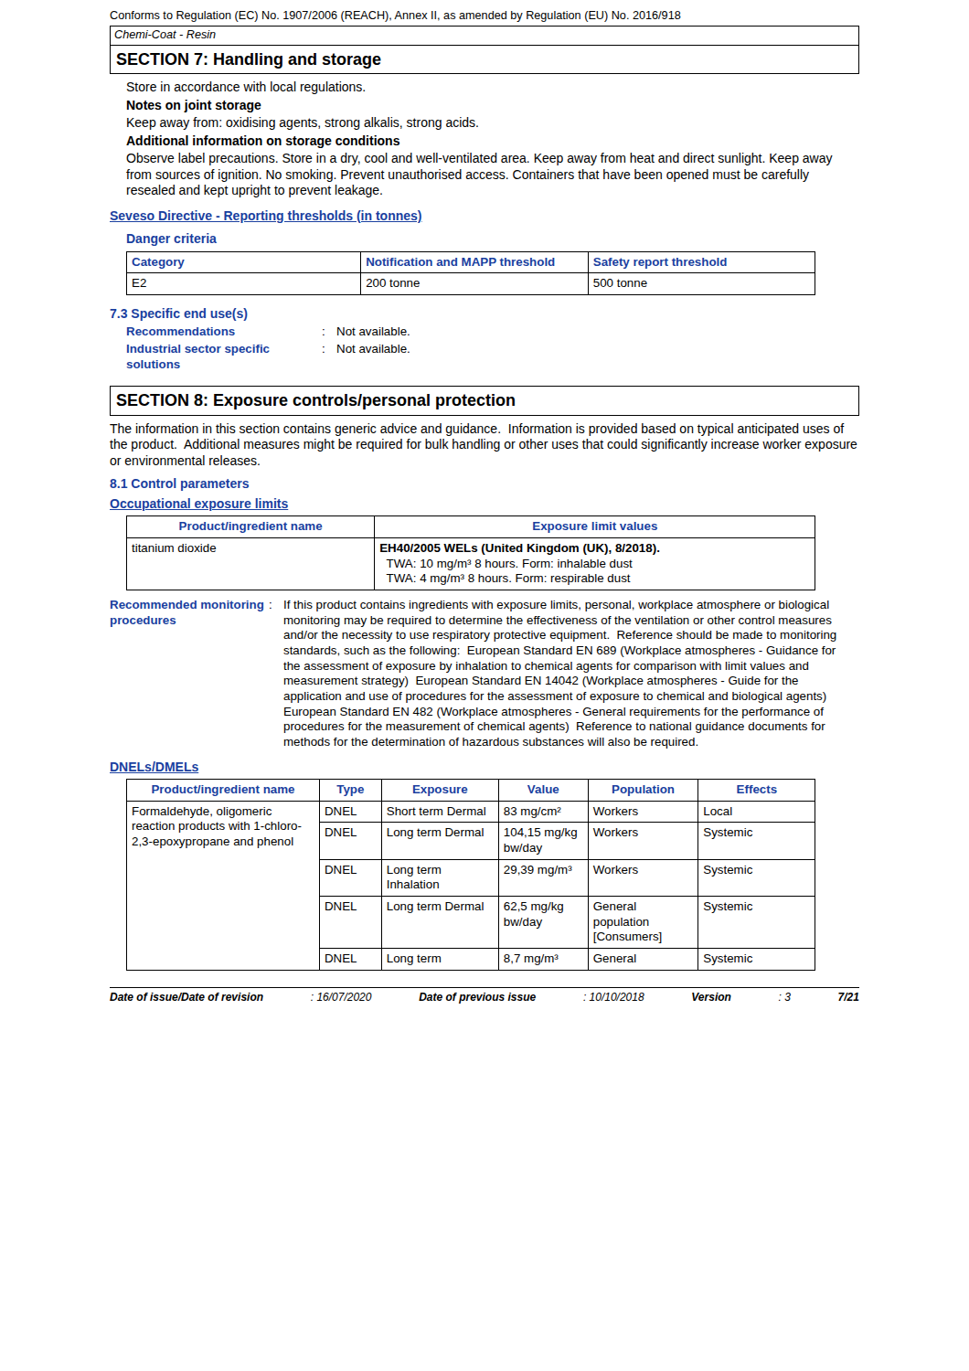Conforms to Regulation (EC) No. 1907/2006 (REACH), Annex II, as amended by Regulation (EU) No. 2016/918
Chemi-Coat - Resin
SECTION 7: Handling and storage
Store in accordance with local regulations.
Notes on joint storage
Keep away from: oxidising agents, strong alkalis, strong acids.
Additional information on storage conditions
Observe label precautions. Store in a dry, cool and well-ventilated area. Keep away from heat and direct sunlight. Keep away from sources of ignition. No smoking. Prevent unauthorised access. Containers that have been opened must be carefully resealed and kept upright to prevent leakage.
Seveso Directive - Reporting thresholds (in tonnes)
Danger criteria
| Category | Notification and MAPP threshold | Safety report threshold |
| --- | --- | --- |
| E2 | 200 tonne | 500 tonne |
7.3 Specific end use(s)
| Recommendations | : | Not available. |
| Industrial sector specific solutions | : | Not available. |
SECTION 8: Exposure controls/personal protection
The information in this section contains generic advice and guidance. Information is provided based on typical anticipated uses of the product. Additional measures might be required for bulk handling or other uses that could significantly increase worker exposure or environmental releases.
8.1 Control parameters
Occupational exposure limits
| Product/ingredient name | Exposure limit values |
| --- | --- |
| titanium dioxide | EH40/2005 WELs (United Kingdom (UK), 8/2018). TWA: 10 mg/m³ 8 hours. Form: inhalable dust TWA: 4 mg/m³ 8 hours. Form: respirable dust |
| Recommended monitoring procedures | : | If this product contains ingredients with exposure limits, personal, workplace atmosphere or biological monitoring may be required to determine the effectiveness of the ventilation or other control measures and/or the necessity to use respiratory protective equipment. Reference should be made to monitoring standards, such as the following: European Standard EN 689 (Workplace atmospheres - Guidance for the assessment of exposure by inhalation to chemical agents for comparison with limit values and measurement strategy) European Standard EN 14042 (Workplace atmospheres - Guide for the application and use of procedures for the assessment of exposure to chemical and biological agents) European Standard EN 482 (Workplace atmospheres - General requirements for the performance of procedures for the measurement of chemical agents) Reference to national guidance documents for methods for the determination of hazardous substances will also be required. |
DNELs/DMELs
| Product/ingredient name | Type | Exposure | Value | Population | Effects |
| --- | --- | --- | --- | --- | --- |
| Formaldehyde, oligomeric reaction products with 1-chloro-2,3-epoxypropane and phenol | DNEL | Short term Dermal | 83 mg/cm² | Workers | Local |
| DNEL | Long term Dermal | 104,15 mg/kg bw/day | Workers | Systemic |
| DNEL | Long term Inhalation | 29,39 mg/m³ | Workers | Systemic |
| DNEL | Long term Dermal | 62,5 mg/kg bw/day | General population [Consumers] | Systemic |
| DNEL | Long term | 8,7 mg/m³ | General | Systemic |
Date of issue/Date of revision : 16/07/2020 Date of previous issue : 10/10/2018 Version : 3 7/21